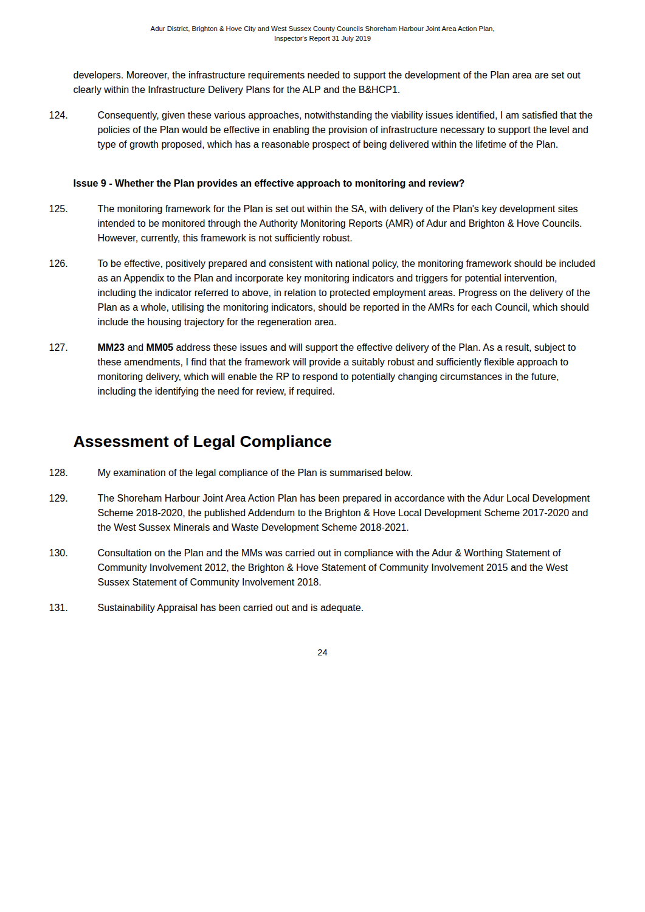Adur District, Brighton & Hove City and West Sussex County Councils Shoreham Harbour Joint Area Action Plan,
Inspector's Report 31 July 2019
developers. Moreover, the infrastructure requirements needed to support the development of the Plan area are set out clearly within the Infrastructure Delivery Plans for the ALP and the B&HCP1.
124. Consequently, given these various approaches, notwithstanding the viability issues identified, I am satisfied that the policies of the Plan would be effective in enabling the provision of infrastructure necessary to support the level and type of growth proposed, which has a reasonable prospect of being delivered within the lifetime of the Plan.
Issue 9 - Whether the Plan provides an effective approach to monitoring and review?
125. The monitoring framework for the Plan is set out within the SA, with delivery of the Plan's key development sites intended to be monitored through the Authority Monitoring Reports (AMR) of Adur and Brighton & Hove Councils. However, currently, this framework is not sufficiently robust.
126. To be effective, positively prepared and consistent with national policy, the monitoring framework should be included as an Appendix to the Plan and incorporate key monitoring indicators and triggers for potential intervention, including the indicator referred to above, in relation to protected employment areas. Progress on the delivery of the Plan as a whole, utilising the monitoring indicators, should be reported in the AMRs for each Council, which should include the housing trajectory for the regeneration area.
127. MM23 and MM05 address these issues and will support the effective delivery of the Plan. As a result, subject to these amendments, I find that the framework will provide a suitably robust and sufficiently flexible approach to monitoring delivery, which will enable the RP to respond to potentially changing circumstances in the future, including the identifying the need for review, if required.
Assessment of Legal Compliance
128. My examination of the legal compliance of the Plan is summarised below.
129. The Shoreham Harbour Joint Area Action Plan has been prepared in accordance with the Adur Local Development Scheme 2018-2020, the published Addendum to the Brighton & Hove Local Development Scheme 2017-2020 and the West Sussex Minerals and Waste Development Scheme 2018-2021.
130. Consultation on the Plan and the MMs was carried out in compliance with the Adur & Worthing Statement of Community Involvement 2012, the Brighton & Hove Statement of Community Involvement 2015 and the West Sussex Statement of Community Involvement 2018.
131. Sustainability Appraisal has been carried out and is adequate.
24